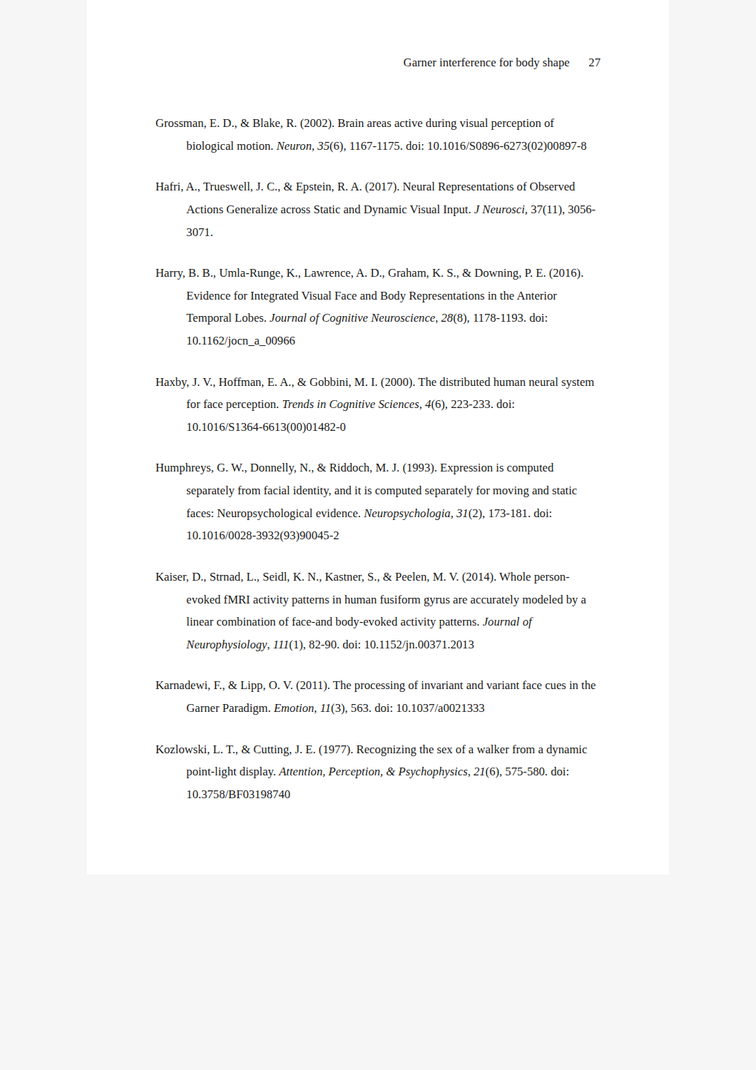Garner interference for body shape 27
Grossman, E. D., & Blake, R. (2002). Brain areas active during visual perception of biological motion. Neuron, 35(6), 1167-1175. doi: 10.1016/S0896-6273(02)00897-8
Hafri, A., Trueswell, J. C., & Epstein, R. A. (2017). Neural Representations of Observed Actions Generalize across Static and Dynamic Visual Input. J Neurosci, 37(11), 3056-3071.
Harry, B. B., Umla-Runge, K., Lawrence, A. D., Graham, K. S., & Downing, P. E. (2016). Evidence for Integrated Visual Face and Body Representations in the Anterior Temporal Lobes. Journal of Cognitive Neuroscience, 28(8), 1178-1193. doi: 10.1162/jocn_a_00966
Haxby, J. V., Hoffman, E. A., & Gobbini, M. I. (2000). The distributed human neural system for face perception. Trends in Cognitive Sciences, 4(6), 223-233. doi: 10.1016/S1364-6613(00)01482-0
Humphreys, G. W., Donnelly, N., & Riddoch, M. J. (1993). Expression is computed separately from facial identity, and it is computed separately for moving and static faces: Neuropsychological evidence. Neuropsychologia, 31(2), 173-181. doi: 10.1016/0028-3932(93)90045-2
Kaiser, D., Strnad, L., Seidl, K. N., Kastner, S., & Peelen, M. V. (2014). Whole person-evoked fMRI activity patterns in human fusiform gyrus are accurately modeled by a linear combination of face-and body-evoked activity patterns. Journal of Neurophysiology, 111(1), 82-90. doi: 10.1152/jn.00371.2013
Karnadewi, F., & Lipp, O. V. (2011). The processing of invariant and variant face cues in the Garner Paradigm. Emotion, 11(3), 563. doi: 10.1037/a0021333
Kozlowski, L. T., & Cutting, J. E. (1977). Recognizing the sex of a walker from a dynamic point-light display. Attention, Perception, & Psychophysics, 21(6), 575-580. doi: 10.3758/BF03198740